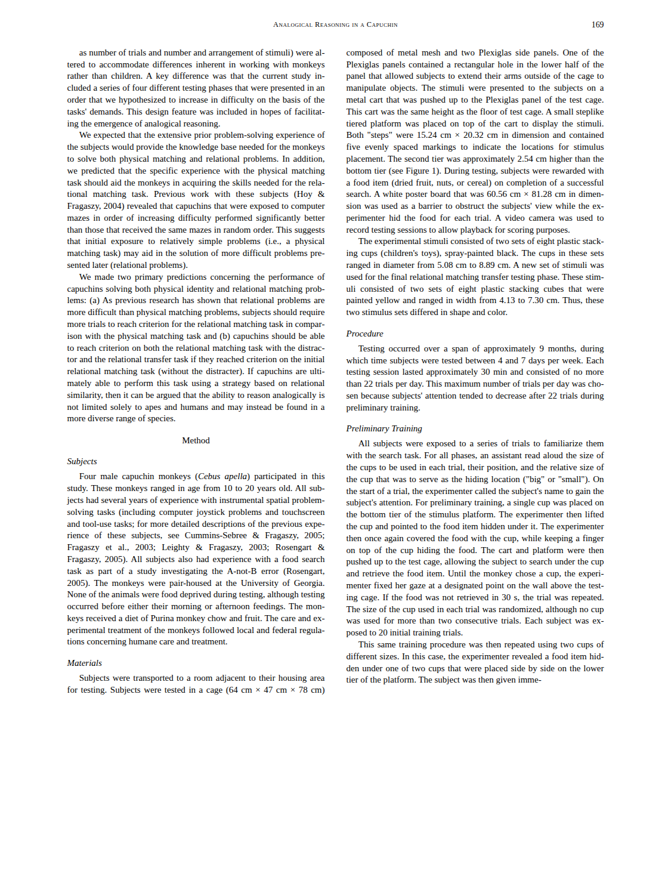Analogical Reasoning in a Capuchin 169
as number of trials and number and arrangement of stimuli) were altered to accommodate differences inherent in working with monkeys rather than children. A key difference was that the current study included a series of four different testing phases that were presented in an order that we hypothesized to increase in difficulty on the basis of the tasks' demands. This design feature was included in hopes of facilitating the emergence of analogical reasoning.
We expected that the extensive prior problem-solving experience of the subjects would provide the knowledge base needed for the monkeys to solve both physical matching and relational problems. In addition, we predicted that the specific experience with the physical matching task should aid the monkeys in acquiring the skills needed for the relational matching task. Previous work with these subjects (Hoy & Fragaszy, 2004) revealed that capuchins that were exposed to computer mazes in order of increasing difficulty performed significantly better than those that received the same mazes in random order. This suggests that initial exposure to relatively simple problems (i.e., a physical matching task) may aid in the solution of more difficult problems presented later (relational problems).
We made two primary predictions concerning the performance of capuchins solving both physical identity and relational matching problems: (a) As previous research has shown that relational problems are more difficult than physical matching problems, subjects should require more trials to reach criterion for the relational matching task in comparison with the physical matching task and (b) capuchins should be able to reach criterion on both the relational matching task with the distractor and the relational transfer task if they reached criterion on the initial relational matching task (without the distracter). If capuchins are ultimately able to perform this task using a strategy based on relational similarity, then it can be argued that the ability to reason analogically is not limited solely to apes and humans and may instead be found in a more diverse range of species.
Method
Subjects
Four male capuchin monkeys (Cebus apella) participated in this study. These monkeys ranged in age from 10 to 20 years old. All subjects had several years of experience with instrumental spatial problem-solving tasks (including computer joystick problems and touchscreen and tool-use tasks; for more detailed descriptions of the previous experience of these subjects, see Cummins-Sebree & Fragaszy, 2005; Fragaszy et al., 2003; Leighty & Fragaszy, 2003; Rosengart & Fragaszy, 2005). All subjects also had experience with a food search task as part of a study investigating the A-not-B error (Rosengart, 2005). The monkeys were pair-housed at the University of Georgia. None of the animals were food deprived during testing, although testing occurred before either their morning or afternoon feedings. The monkeys received a diet of Purina monkey chow and fruit. The care and experimental treatment of the monkeys followed local and federal regulations concerning humane care and treatment.
Materials
Subjects were transported to a room adjacent to their housing area for testing. Subjects were tested in a cage (64 cm × 47 cm × 78 cm) composed of metal mesh and two Plexiglas side panels. One of the Plexiglas panels contained a rectangular hole in the lower half of the panel that allowed subjects to extend their arms outside of the cage to manipulate objects. The stimuli were presented to the subjects on a metal cart that was pushed up to the Plexiglas panel of the test cage. This cart was the same height as the floor of test cage. A small steplike tiered platform was placed on top of the cart to display the stimuli. Both "steps" were 15.24 cm × 20.32 cm in dimension and contained five evenly spaced markings to indicate the locations for stimulus placement. The second tier was approximately 2.54 cm higher than the bottom tier (see Figure 1). During testing, subjects were rewarded with a food item (dried fruit, nuts, or cereal) on completion of a successful search. A white poster board that was 60.56 cm × 81.28 cm in dimension was used as a barrier to obstruct the subjects' view while the experimenter hid the food for each trial. A video camera was used to record testing sessions to allow playback for scoring purposes.
The experimental stimuli consisted of two sets of eight plastic stacking cups (children's toys), spray-painted black. The cups in these sets ranged in diameter from 5.08 cm to 8.89 cm. A new set of stimuli was used for the final relational matching transfer testing phase. These stimuli consisted of two sets of eight plastic stacking cubes that were painted yellow and ranged in width from 4.13 to 7.30 cm. Thus, these two stimulus sets differed in shape and color.
Procedure
Testing occurred over a span of approximately 9 months, during which time subjects were tested between 4 and 7 days per week. Each testing session lasted approximately 30 min and consisted of no more than 22 trials per day. This maximum number of trials per day was chosen because subjects' attention tended to decrease after 22 trials during preliminary training.
Preliminary Training
All subjects were exposed to a series of trials to familiarize them with the search task. For all phases, an assistant read aloud the size of the cups to be used in each trial, their position, and the relative size of the cup that was to serve as the hiding location ("big" or "small"). On the start of a trial, the experimenter called the subject's name to gain the subject's attention. For preliminary training, a single cup was placed on the bottom tier of the stimulus platform. The experimenter then lifted the cup and pointed to the food item hidden under it. The experimenter then once again covered the food with the cup, while keeping a finger on top of the cup hiding the food. The cart and platform were then pushed up to the test cage, allowing the subject to search under the cup and retrieve the food item. Until the monkey chose a cup, the experimenter fixed her gaze at a designated point on the wall above the testing cage. If the food was not retrieved in 30 s, the trial was repeated. The size of the cup used in each trial was randomized, although no cup was used for more than two consecutive trials. Each subject was exposed to 20 initial training trials.
This same training procedure was then repeated using two cups of different sizes. In this case, the experimenter revealed a food item hidden under one of two cups that were placed side by side on the lower tier of the platform. The subject was then given imme-